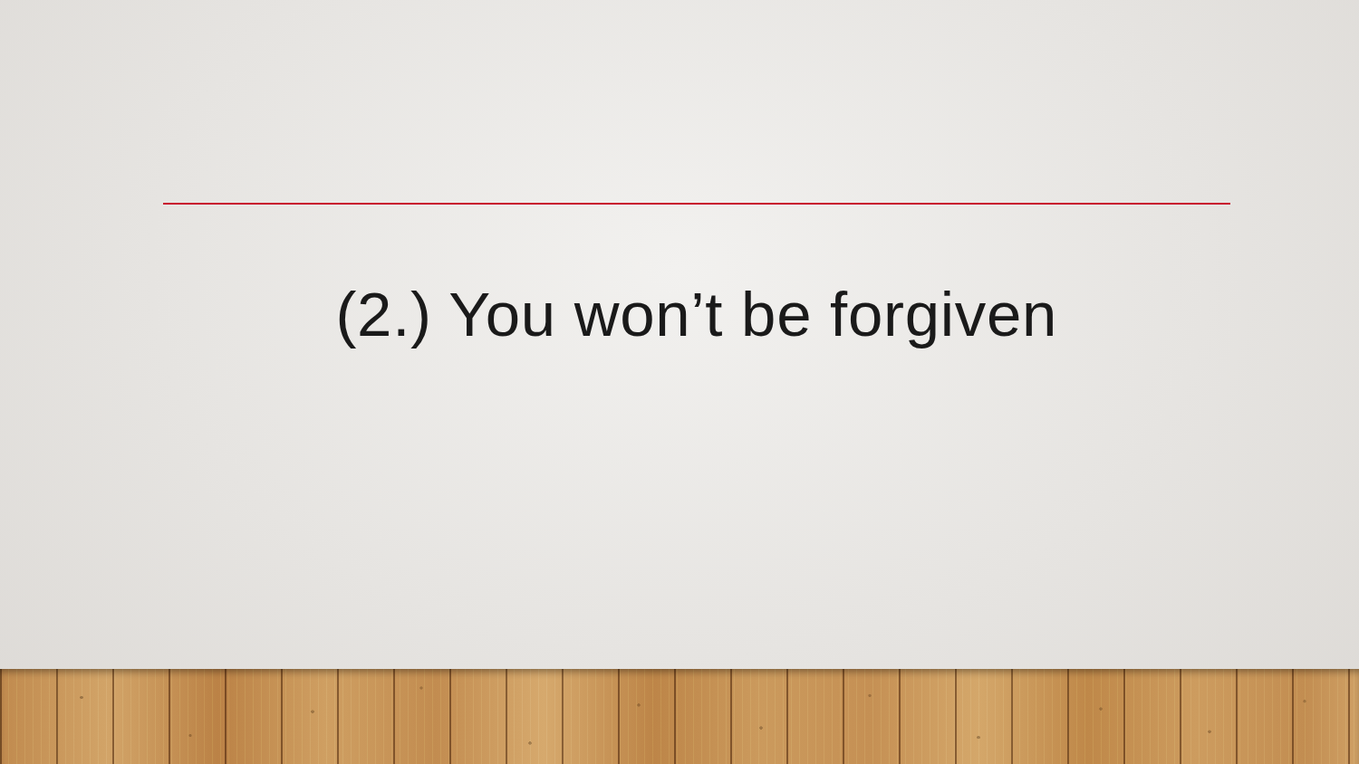(2.) You won’t be forgiven